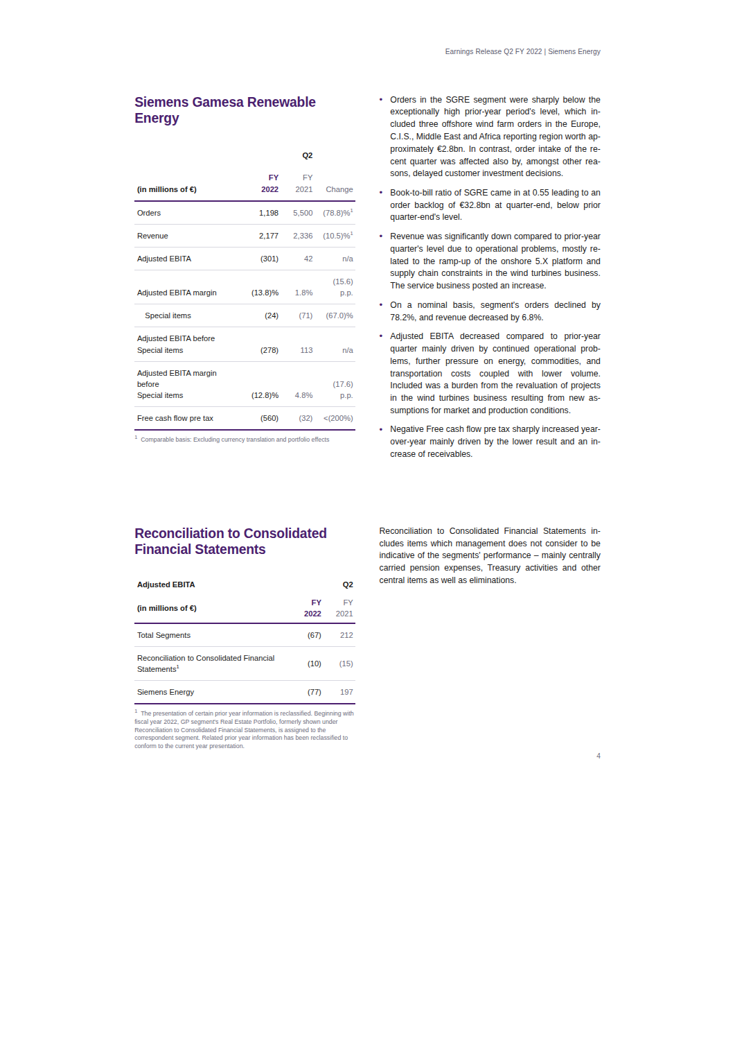Earnings Release Q2 FY 2022 | Siemens Energy
Siemens Gamesa Renewable Energy
| | | Q2 | |
| --- | --- | --- | --- |
| (in millions of €) | FY 2022 | FY 2021 | Change |
| Orders | 1,198 | 5,500 | (78.8)% 1 |
| Revenue | 2,177 | 2,336 | (10.5)% 1 |
| Adjusted EBITA | (301) | 42 | n/a |
| Adjusted EBITA margin | (13.8)% | 1.8% | (15.6) p.p. |
| Special items | (24) | (71) | (67.0)% |
| Adjusted EBITA before Special items | (278) | 113 | n/a |
| Adjusted EBITA margin before Special items | (12.8)% | 4.8% | (17.6) p.p. |
| Free cash flow pre tax | (560) | (32) | <(200%) |
1 Comparable basis: Excluding currency translation and portfolio effects
Orders in the SGRE segment were sharply below the exceptionally high prior-year period's level, which included three offshore wind farm orders in the Europe, C.I.S., Middle East and Africa reporting region worth approximately €2.8bn. In contrast, order intake of the recent quarter was affected also by, amongst other reasons, delayed customer investment decisions.
Book-to-bill ratio of SGRE came in at 0.55 leading to an order backlog of €32.8bn at quarter-end, below prior quarter-end's level.
Revenue was significantly down compared to prior-year quarter's level due to operational problems, mostly related to the ramp-up of the onshore 5.X platform and supply chain constraints in the wind turbines business. The service business posted an increase.
On a nominal basis, segment's orders declined by 78.2%, and revenue decreased by 6.8%.
Adjusted EBITA decreased compared to prior-year quarter mainly driven by continued operational problems, further pressure on energy, commodities, and transportation costs coupled with lower volume. Included was a burden from the revaluation of projects in the wind turbines business resulting from new assumptions for market and production conditions.
Negative Free cash flow pre tax sharply increased year-over-year mainly driven by the lower result and an increase of receivables.
Reconciliation to Consolidated Financial Statements
| Adjusted EBITA | | Q2 |
| --- | --- | --- |
| (in millions of €) | FY 2022 | FY 2021 |
| Total Segments | (67) | 212 |
| Reconciliation to Consolidated Financial Statements 1 | (10) | (15) |
| Siemens Energy | (77) | 197 |
1 The presentation of certain prior year information is reclassified. Beginning with fiscal year 2022, GP segment's Real Estate Portfolio, formerly shown under Reconciliation to Consolidated Financial Statements, is assigned to the correspondent segment. Related prior year information has been reclassified to conform to the current year presentation.
Reconciliation to Consolidated Financial Statements includes items which management does not consider to be indicative of the segments' performance – mainly centrally carried pension expenses, Treasury activities and other central items as well as eliminations.
4